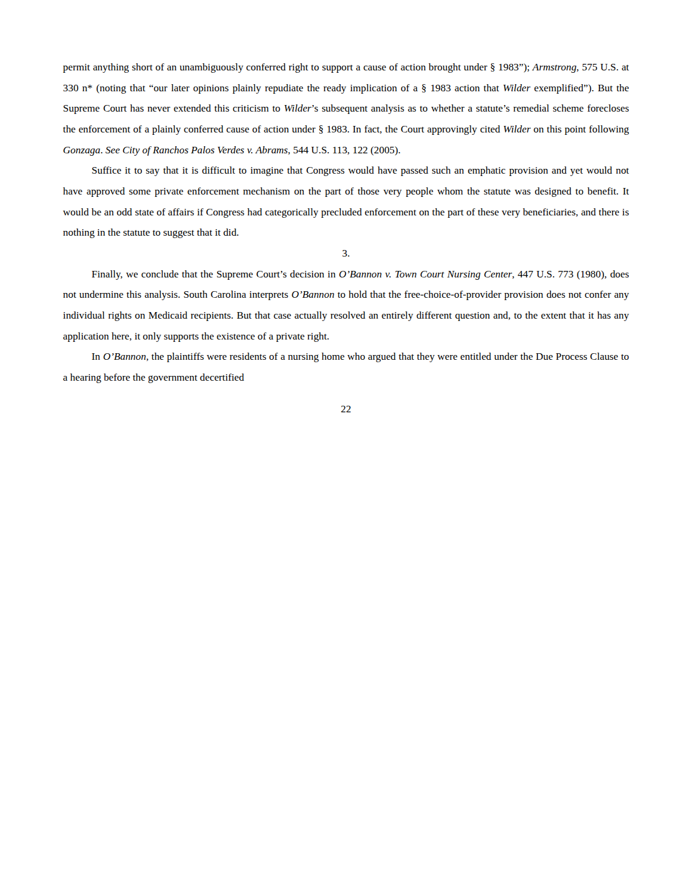permit anything short of an unambiguously conferred right to support a cause of action brought under § 1983”); Armstrong, 575 U.S. at 330 n* (noting that “our later opinions plainly repudiate the ready implication of a § 1983 action that Wilder exemplified”). But the Supreme Court has never extended this criticism to Wilder’s subsequent analysis as to whether a statute’s remedial scheme forecloses the enforcement of a plainly conferred cause of action under § 1983. In fact, the Court approvingly cited Wilder on this point following Gonzaga. See City of Ranchos Palos Verdes v. Abrams, 544 U.S. 113, 122 (2005).
Suffice it to say that it is difficult to imagine that Congress would have passed such an emphatic provision and yet would not have approved some private enforcement mechanism on the part of those very people whom the statute was designed to benefit. It would be an odd state of affairs if Congress had categorically precluded enforcement on the part of these very beneficiaries, and there is nothing in the statute to suggest that it did.
3.
Finally, we conclude that the Supreme Court’s decision in O’Bannon v. Town Court Nursing Center, 447 U.S. 773 (1980), does not undermine this analysis. South Carolina interprets O’Bannon to hold that the free-choice-of-provider provision does not confer any individual rights on Medicaid recipients. But that case actually resolved an entirely different question and, to the extent that it has any application here, it only supports the existence of a private right.
In O’Bannon, the plaintiffs were residents of a nursing home who argued that they were entitled under the Due Process Clause to a hearing before the government decertified
22